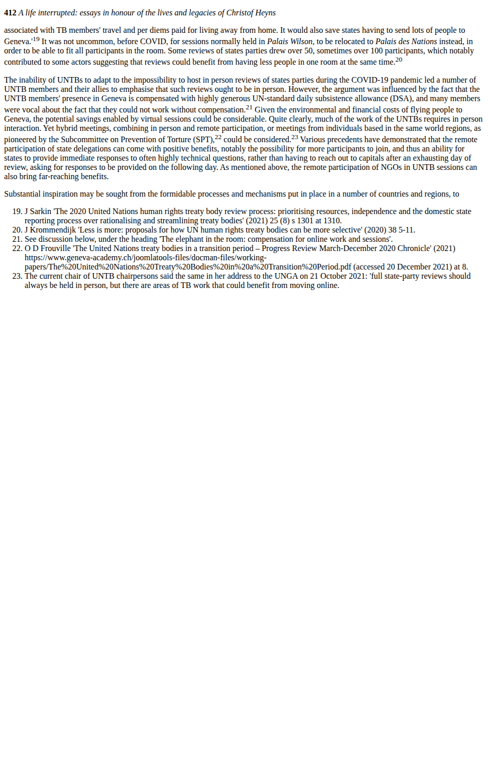412 A life interrupted: essays in honour of the lives and legacies of Christof Heyns
associated with TB members' travel and per diems paid for living away from home. It would also save states having to send lots of people to Geneva.'19 It was not uncommon, before COVID, for sessions normally held in Palais Wilson, to be relocated to Palais des Nations instead, in order to be able to fit all participants in the room. Some reviews of states parties drew over 50, sometimes over 100 participants, which notably contributed to some actors suggesting that reviews could benefit from having less people in one room at the same time.20
The inability of UNTBs to adapt to the impossibility to host in person reviews of states parties during the COVID-19 pandemic led a number of UNTB members and their allies to emphasise that such reviews ought to be in person. However, the argument was influenced by the fact that the UNTB members' presence in Geneva is compensated with highly generous UN-standard daily subsistence allowance (DSA), and many members were vocal about the fact that they could not work without compensation.21 Given the environmental and financial costs of flying people to Geneva, the potential savings enabled by virtual sessions could be considerable. Quite clearly, much of the work of the UNTBs requires in person interaction. Yet hybrid meetings, combining in person and remote participation, or meetings from individuals based in the same world regions, as pioneered by the Subcommittee on Prevention of Torture (SPT),22 could be considered.23 Various precedents have demonstrated that the remote participation of state delegations can come with positive benefits, notably the possibility for more participants to join, and thus an ability for states to provide immediate responses to often highly technical questions, rather than having to reach out to capitals after an exhausting day of review, asking for responses to be provided on the following day. As mentioned above, the remote participation of NGOs in UNTB sessions can also bring far-reaching benefits.
Substantial inspiration may be sought from the formidable processes and mechanisms put in place in a number of countries and regions, to
J Sarkin 'The 2020 United Nations human rights treaty body review process: prioritising resources, independence and the domestic state reporting process over rationalising and streamlining treaty bodies' (2021) 25 (8) s 1301 at 1310.
J Krommendijk 'Less is more: proposals for how UN human rights treaty bodies can be more selective' (2020) 38 5-11.
See discussion below, under the heading 'The elephant in the room: compensation for online work and sessions'.
O D Frouville 'The United Nations treaty bodies in a transition period – Progress Review March-December 2020 Chronicle' (2021) https://www.geneva-academy.ch/joomlatools-files/docman-files/working-papers/The%20United%20Nations%20Treaty%20Bodies%20in%20a%20Transition%20Period.pdf (accessed 20 December 2021) at 8.
The current chair of UNTB chairpersons said the same in her address to the UNGA on 21 October 2021: 'full state-party reviews should always be held in person, but there are areas of TB work that could benefit from moving online.